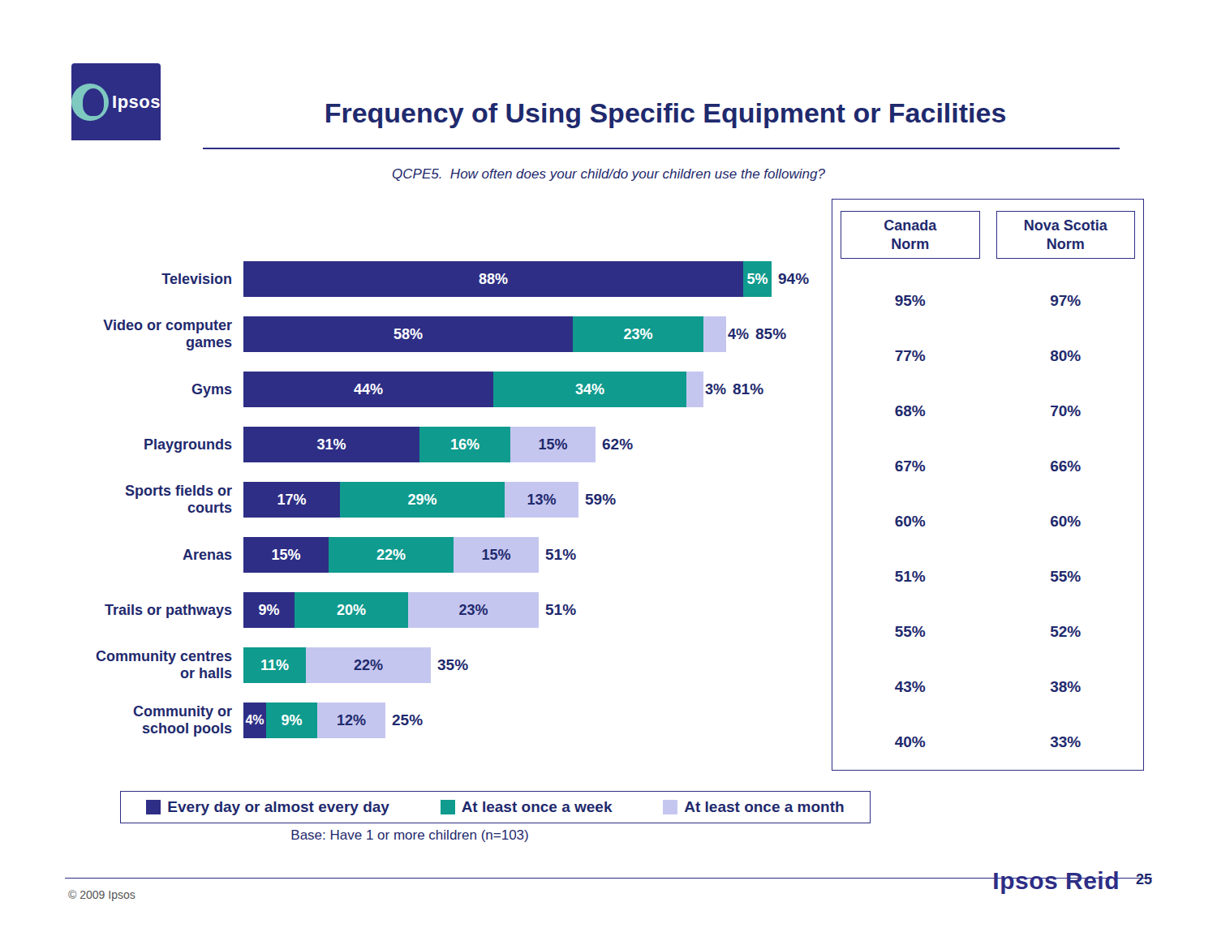Ipsos
Frequency of Using Specific Equipment or Facilities
QCPE5. How often does your child/do your children use the following?
Canada
Norm
Nova Scotia
Norm
95%
97%
77%
80%
68%
70%
67%
66%
60%
60%
51%
55%
55%
52%
43%
38%
40%
33%
Television
88%
5%
94%
Video or computer
games
58%
23%
4%
85%
Gyms
44%
34%
3%
81%
Playgrounds
31%
16%
15%
62%
Sports fields or
courts
17%
29%
13%
59%
Arenas
15%
22%
15%
51%
Trails or pathways
9%
20%
23%
51%
Community centres
or halls
11%
22%
35%
Community or
school pools
4%
9%
12%
25%
Every day or almost every day At least once a week At least once a month
Base: Have 1 or more children (n=103)
© 2009 Ipsos
Ipsos Reid
25